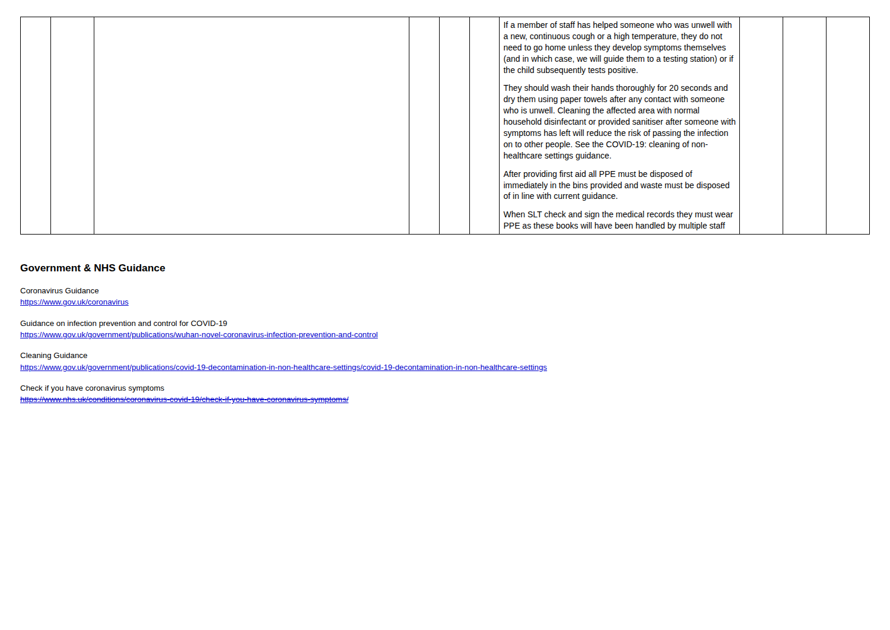| | | | | | | If a member of staff has helped someone who was unwell with a new, continuous cough or a high temperature, they do not need to go home unless they develop symptoms themselves (and in which case, we will guide them to a testing station) or if the child subsequently tests positive. They should wash their hands thoroughly for 20 seconds and dry them using paper towels after any contact with someone who is unwell. Cleaning the affected area with normal household disinfectant or provided sanitiser after someone with symptoms has left will reduce the risk of passing the infection on to other people. See the COVID-19: cleaning of non-healthcare settings guidance. After providing first aid all PPE must be disposed of immediately in the bins provided and waste must be disposed of in line with current guidance. When SLT check and sign the medical records they must wear PPE as these books will have been handled by multiple staff | | | |
Government & NHS Guidance
Coronavirus Guidance https://www.gov.uk/coronavirus
Guidance on infection prevention and control for COVID-19 https://www.gov.uk/government/publications/wuhan-novel-coronavirus-infection-prevention-and-control
Cleaning Guidance https://www.gov.uk/government/publications/covid-19-decontamination-in-non-healthcare-settings/covid-19-decontamination-in-non-healthcare-settings
Check if you have coronavirus symptoms https://www.nhs.uk/conditions/coronavirus-covid-19/check-if-you-have-coronavirus-symptoms/